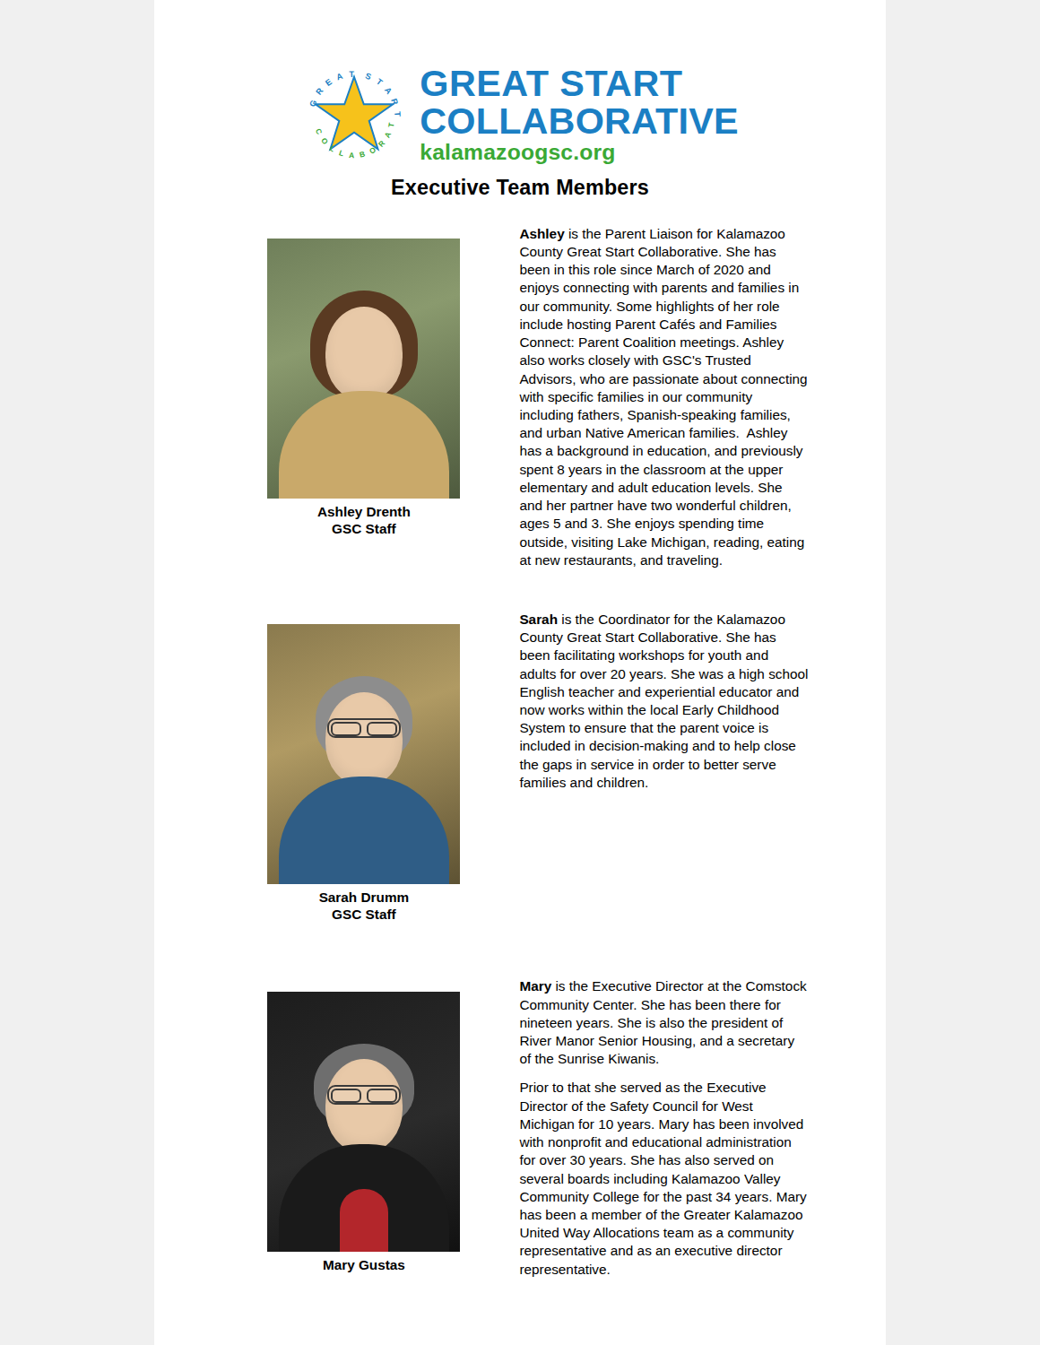G R E A T S T A R T C O L L A B O R A T I V E
GREAT START
COLLABORATIVE
kalamazoogsc.org
Executive Team Members
Ashley Drenth GSC Staff
Ashley is the Parent Liaison for Kalamazoo County Great Start Collaborative. She has been in this role since March of 2020 and enjoys connecting with parents and families in our community. Some highlights of her role include hosting Parent Cafés and Families Connect: Parent Coalition meetings. Ashley also works closely with GSC's Trusted Advisors, who are passionate about connecting with specific families in our community including fathers, Spanish-speaking families, and urban Native American families. Ashley has a background in education, and previously spent 8 years in the classroom at the upper elementary and adult education levels. She and her partner have two wonderful children, ages 5 and 3. She enjoys spending time outside, visiting Lake Michigan, reading, eating at new restaurants, and traveling.
Sarah Drumm GSC Staff
Sarah is the Coordinator for the Kalamazoo County Great Start Collaborative. She has been facilitating workshops for youth and adults for over 20 years. She was a high school English teacher and experiential educator and now works within the local Early Childhood System to ensure that the parent voice is included in decision-making and to help close the gaps in service in order to better serve families and children.
Mary Gustas
Mary is the Executive Director at the Comstock Community Center. She has been there for nineteen years. She is also the president of River Manor Senior Housing, and a secretary of the Sunrise Kiwanis.
Prior to that she served as the Executive Director of the Safety Council for West Michigan for 10 years. Mary has been involved with nonprofit and educational administration for over 30 years. She has also served on several boards including Kalamazoo Valley Community College for the past 34 years. Mary has been a member of the Greater Kalamazoo United Way Allocations team as a community representative and as an executive director representative.